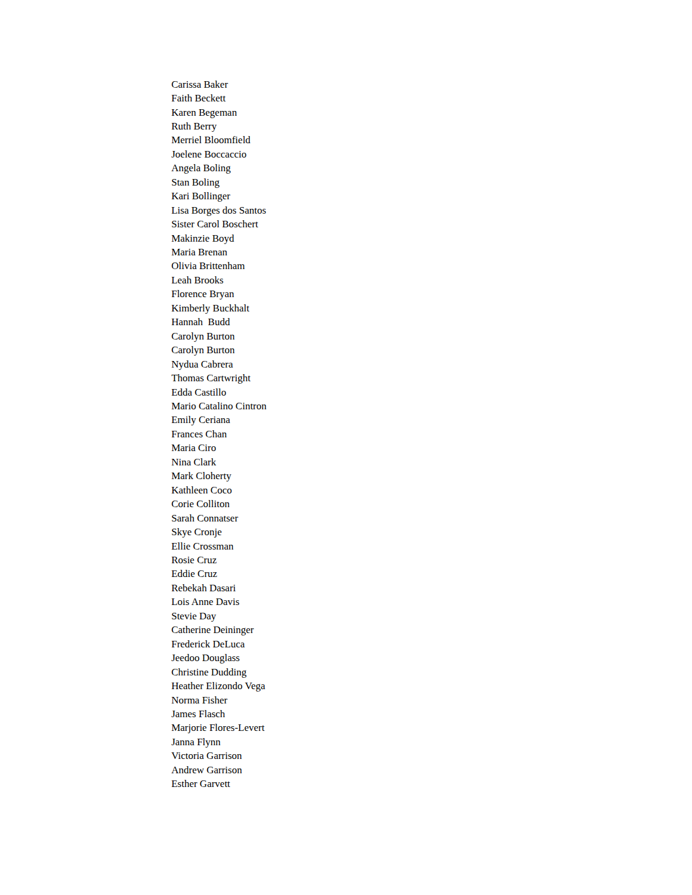Carissa Baker
Faith Beckett
Karen Begeman
Ruth Berry
Merriel Bloomfield
Joelene Boccaccio
Angela Boling
Stan Boling
Kari Bollinger
Lisa Borges dos Santos
Sister Carol Boschert
Makinzie Boyd
Maria Brenan
Olivia Brittenham
Leah Brooks
Florence Bryan
Kimberly Buckhalt
Hannah Budd
Carolyn Burton
Carolyn Burton
Nydua Cabrera
Thomas Cartwright
Edda Castillo
Mario Catalino Cintron
Emily Ceriana
Frances Chan
Maria Ciro
Nina Clark
Mark Cloherty
Kathleen Coco
Corie Colliton
Sarah Connatser
Skye Cronje
Ellie Crossman
Rosie Cruz
Eddie Cruz
Rebekah Dasari
Lois Anne Davis
Stevie Day
Catherine Deininger
Frederick DeLuca
Jeedoo Douglass
Christine Dudding
Heather Elizondo Vega
Norma Fisher
James Flasch
Marjorie Flores-Levert
Janna Flynn
Victoria Garrison
Andrew Garrison
Esther Garvett